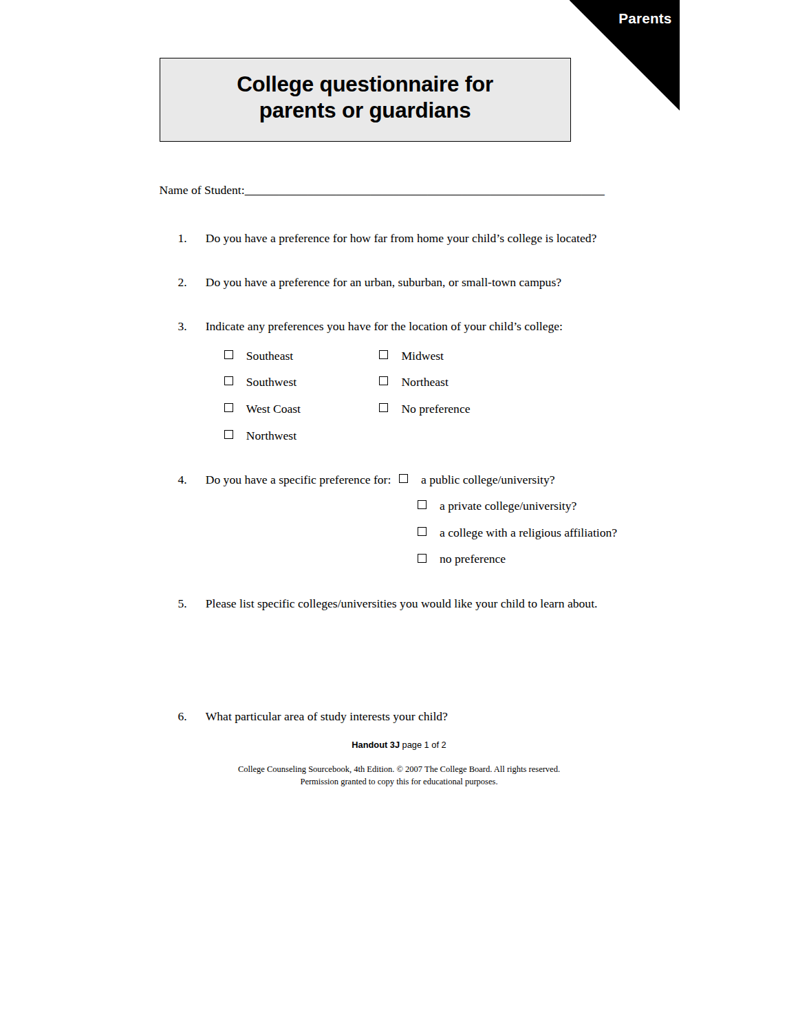Parents
College questionnaire for
parents or guardians
Name of Student:_______________________________________________________________
Do you have a preference for how far from home your child’s college is located?
Do you have a preference for an urban, suburban, or small-town campus?
Indicate any preferences you have for the location of your child’s college:
Southeast
Midwest
Southwest
Northeast
West Coast
No preference
Northwest
Do you have a specific preference for:
a public college/university?
a private college/university?
a college with a religious affiliation?
no preference
Please list specific colleges/universities you would like your child to learn about.
What particular area of study interests your child?
Handout 3J page 1 of 2
College Counseling Sourcebook, 4th Edition. © 2007 The College Board. All rights reserved.
Permission granted to copy this for educational purposes.